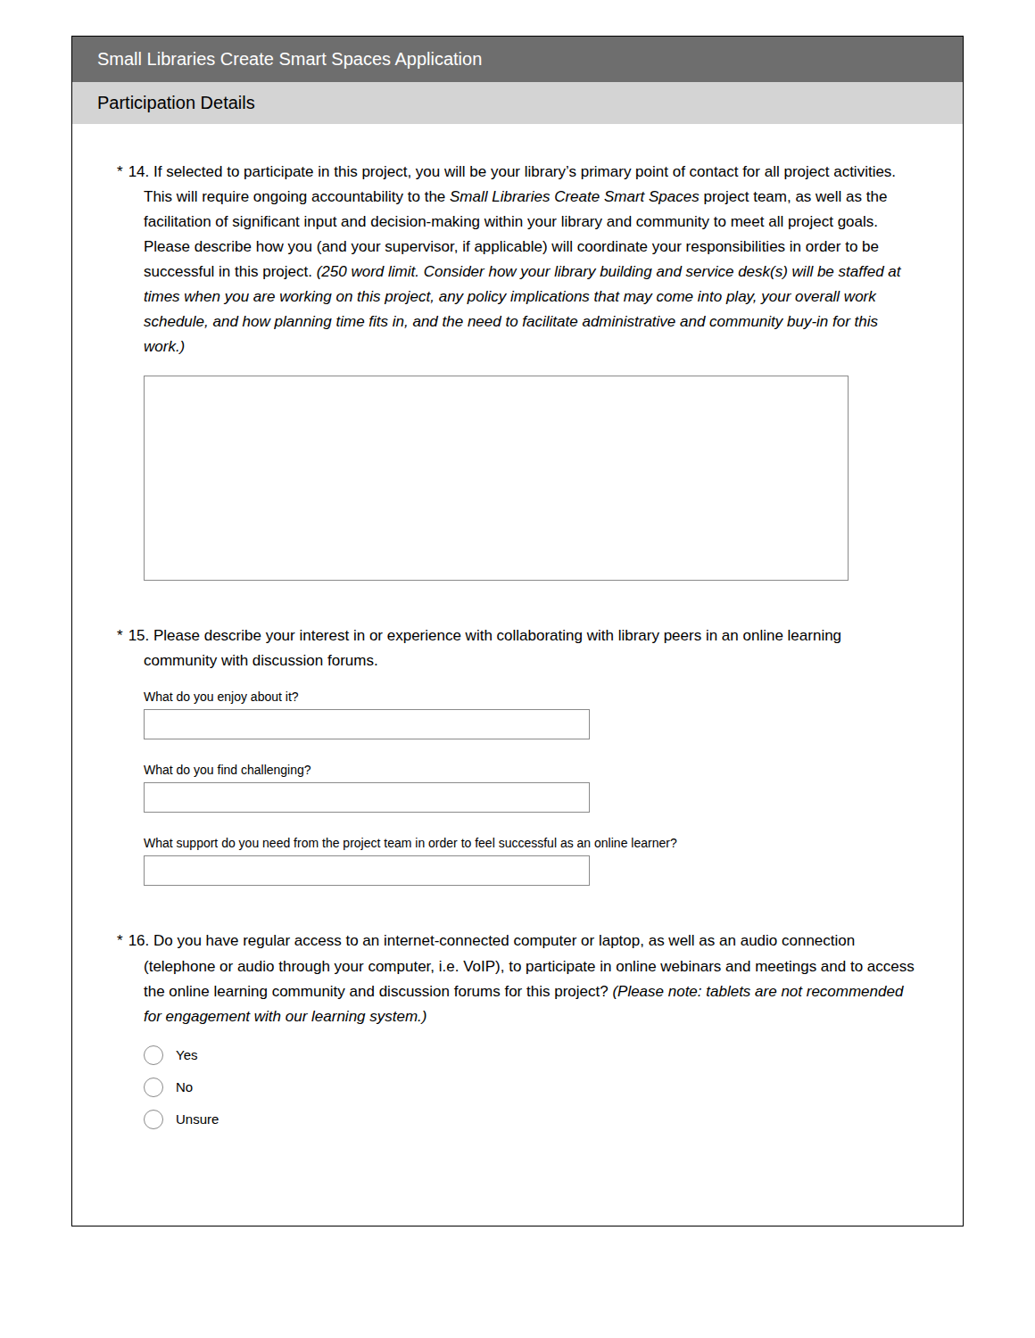Small Libraries Create Smart Spaces Application
Participation Details
*14. If selected to participate in this project, you will be your library’s primary point of contact for all project activities. This will require ongoing accountability to the Small Libraries Create Smart Spaces project team, as well as the facilitation of significant input and decision-making within your library and community to meet all project goals. Please describe how you (and your supervisor, if applicable) will coordinate your responsibilities in order to be successful in this project. (250 word limit. Consider how your library building and service desk(s) will be staffed at times when you are working on this project, any policy implications that may come into play, your overall work schedule, and how planning time fits in, and the need to facilitate administrative and community buy-in for this work.)
*15. Please describe your interest in or experience with collaborating with library peers in an online learning community with discussion forums.
What do you enjoy about it?
What do you find challenging?
What support do you need from the project team in order to feel successful as an online learner?
*16. Do you have regular access to an internet-connected computer or laptop, as well as an audio connection (telephone or audio through your computer, i.e. VoIP), to participate in online webinars and meetings and to access the online learning community and discussion forums for this project? (Please note: tablets are not recommended for engagement with our learning system.)
Yes
No
Unsure